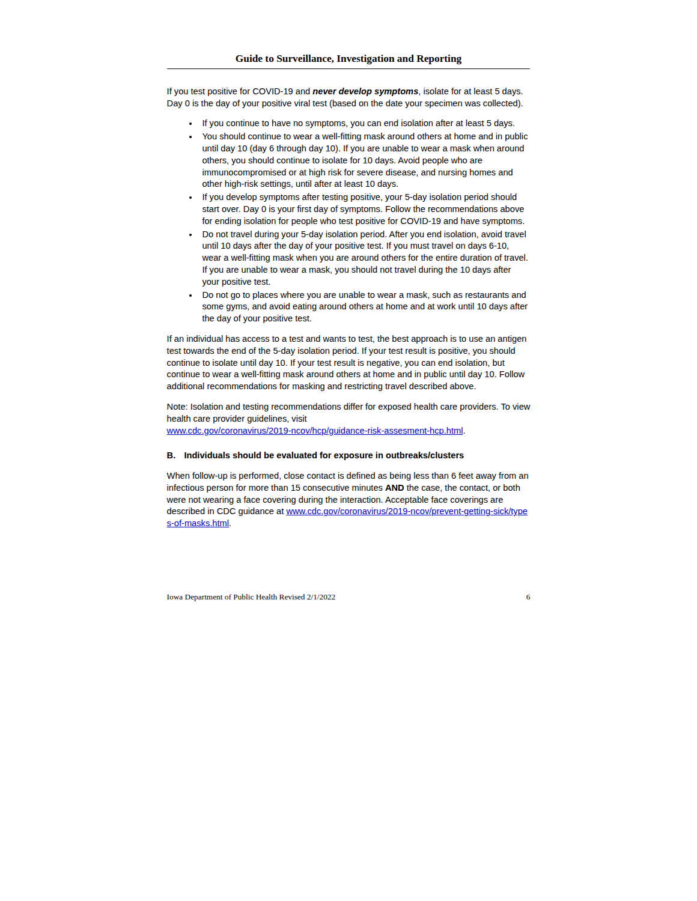Guide to Surveillance, Investigation and Reporting
If you test positive for COVID-19 and never develop symptoms, isolate for at least 5 days. Day 0 is the day of your positive viral test (based on the date your specimen was collected).
If you continue to have no symptoms, you can end isolation after at least 5 days.
You should continue to wear a well-fitting mask around others at home and in public until day 10 (day 6 through day 10). If you are unable to wear a mask when around others, you should continue to isolate for 10 days. Avoid people who are immunocompromised or at high risk for severe disease, and nursing homes and other high-risk settings, until after at least 10 days.
If you develop symptoms after testing positive, your 5-day isolation period should start over. Day 0 is your first day of symptoms. Follow the recommendations above for ending isolation for people who test positive for COVID-19 and have symptoms.
Do not travel during your 5-day isolation period. After you end isolation, avoid travel until 10 days after the day of your positive test. If you must travel on days 6-10, wear a well-fitting mask when you are around others for the entire duration of travel. If you are unable to wear a mask, you should not travel during the 10 days after your positive test.
Do not go to places where you are unable to wear a mask, such as restaurants and some gyms, and avoid eating around others at home and at work until 10 days after the day of your positive test.
If an individual has access to a test and wants to test, the best approach is to use an antigen test towards the end of the 5-day isolation period. If your test result is positive, you should continue to isolate until day 10. If your test result is negative, you can end isolation, but continue to wear a well-fitting mask around others at home and in public until day 10. Follow additional recommendations for masking and restricting travel described above.
Note: Isolation and testing recommendations differ for exposed health care providers. To view health care provider guidelines, visit
www.cdc.gov/coronavirus/2019-ncov/hcp/guidance-risk-assesment-hcp.html.
B. Individuals should be evaluated for exposure in outbreaks/clusters
When follow-up is performed, close contact is defined as being less than 6 feet away from an infectious person for more than 15 consecutive minutes AND the case, the contact, or both were not wearing a face covering during the interaction. Acceptable face coverings are described in CDC guidance at www.cdc.gov/coronavirus/2019-ncov/prevent-getting-sick/types-of-masks.html.
Iowa Department of Public Health Revised 2/1/2022 6